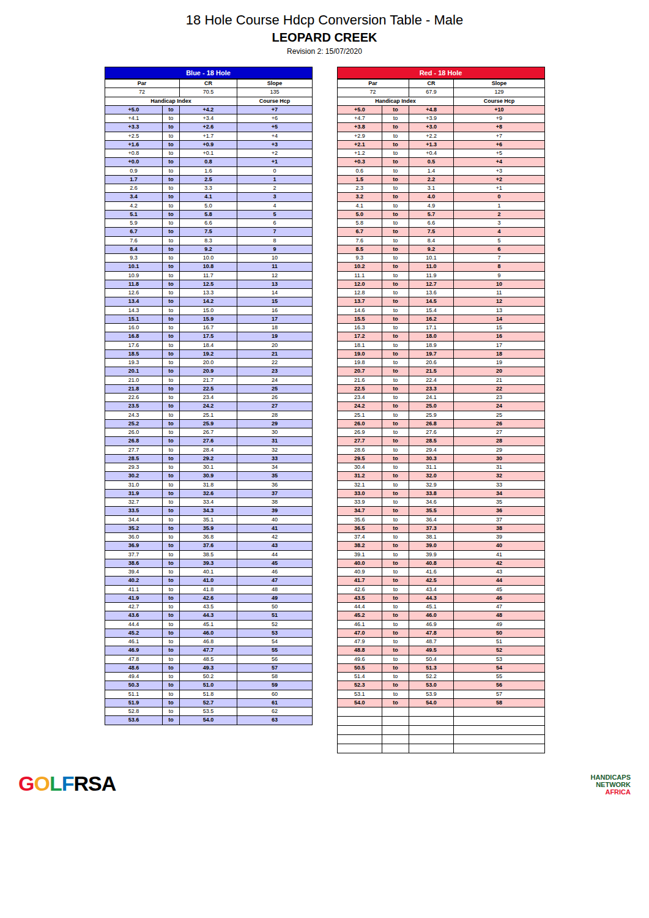18 Hole Course Hdcp Conversion Table - Male
LEOPARD CREEK
Revision 2: 15/07/2020
Blue - 18 Hole
| Par | CR | Slope |
| --- | --- | --- |
| 72 | 70.5 | 135 |
| Handicap Index | Course Hcp |
| +5.0 | to | +4.2 | +7 |
| +4.1 | to | +3.4 | +6 |
| +3.3 | to | +2.6 | +5 |
| +2.5 | to | +1.7 | +4 |
| +1.6 | to | +0.9 | +3 |
| +0.8 | to | +0.1 | +2 |
| +0.0 | to | 0.8 | +1 |
| 0.9 | to | 1.6 | 0 |
| 1.7 | to | 2.5 | 1 |
| 2.6 | to | 3.3 | 2 |
| 3.4 | to | 4.1 | 3 |
| 4.2 | to | 5.0 | 4 |
| 5.1 | to | 5.8 | 5 |
| 5.9 | to | 6.6 | 6 |
| 6.7 | to | 7.5 | 7 |
| 7.6 | to | 8.3 | 8 |
| 8.4 | to | 9.2 | 9 |
| 9.3 | to | 10.0 | 10 |
| 10.1 | to | 10.8 | 11 |
| 10.9 | to | 11.7 | 12 |
| 11.8 | to | 12.5 | 13 |
| 12.6 | to | 13.3 | 14 |
| 13.4 | to | 14.2 | 15 |
| 14.3 | to | 15.0 | 16 |
| 15.1 | to | 15.9 | 17 |
| 16.0 | to | 16.7 | 18 |
| 16.8 | to | 17.5 | 19 |
| 17.6 | to | 18.4 | 20 |
| 18.5 | to | 19.2 | 21 |
| 19.3 | to | 20.0 | 22 |
| 20.1 | to | 20.9 | 23 |
| 21.0 | to | 21.7 | 24 |
| 21.8 | to | 22.5 | 25 |
| 22.6 | to | 23.4 | 26 |
| 23.5 | to | 24.2 | 27 |
| 24.3 | to | 25.1 | 28 |
| 25.2 | to | 25.9 | 29 |
| 26.0 | to | 26.7 | 30 |
| 26.8 | to | 27.6 | 31 |
| 27.7 | to | 28.4 | 32 |
| 28.5 | to | 29.2 | 33 |
| 29.3 | to | 30.1 | 34 |
| 30.2 | to | 30.9 | 35 |
| 31.0 | to | 31.8 | 36 |
| 31.9 | to | 32.6 | 37 |
| 32.7 | to | 33.4 | 38 |
| 33.5 | to | 34.3 | 39 |
| 34.4 | to | 35.1 | 40 |
| 35.2 | to | 35.9 | 41 |
| 36.0 | to | 36.8 | 42 |
| 36.9 | to | 37.6 | 43 |
| 37.7 | to | 38.5 | 44 |
| 38.6 | to | 39.3 | 45 |
| 39.4 | to | 40.1 | 46 |
| 40.2 | to | 41.0 | 47 |
| 41.1 | to | 41.8 | 48 |
| 41.9 | to | 42.6 | 49 |
| 42.7 | to | 43.5 | 50 |
| 43.6 | to | 44.3 | 51 |
| 44.4 | to | 45.1 | 52 |
| 45.2 | to | 46.0 | 53 |
| 46.1 | to | 46.8 | 54 |
| 46.9 | to | 47.7 | 55 |
| 47.8 | to | 48.5 | 56 |
| 48.6 | to | 49.3 | 57 |
| 49.4 | to | 50.2 | 58 |
| 50.3 | to | 51.0 | 59 |
| 51.1 | to | 51.8 | 60 |
| 51.9 | to | 52.7 | 61 |
| 52.8 | to | 53.5 | 62 |
| 53.6 | to | 54.0 | 63 |
Red - 18 Hole
| Par | CR | Slope |
| --- | --- | --- |
| 72 | 67.9 | 129 |
| Handicap Index | Course Hcp |
| +5.0 | to | +4.8 | +10 |
| +4.7 | to | +3.9 | +9 |
| +3.8 | to | +3.0 | +8 |
| +2.9 | to | +2.2 | +7 |
| +2.1 | to | +1.3 | +6 |
| +1.2 | to | +0.4 | +5 |
| +0.3 | to | 0.5 | +4 |
| 0.6 | to | 1.4 | +3 |
| 1.5 | to | 2.2 | +2 |
| 2.3 | to | 3.1 | +1 |
| 3.2 | to | 4.0 | 0 |
| 4.1 | to | 4.9 | 1 |
| 5.0 | to | 5.7 | 2 |
| 5.8 | to | 6.6 | 3 |
| 6.7 | to | 7.5 | 4 |
| 7.6 | to | 8.4 | 5 |
| 8.5 | to | 9.2 | 6 |
| 9.3 | to | 10.1 | 7 |
| 10.2 | to | 11.0 | 8 |
| 11.1 | to | 11.9 | 9 |
| 12.0 | to | 12.7 | 10 |
| 12.8 | to | 13.6 | 11 |
| 13.7 | to | 14.5 | 12 |
| 14.6 | to | 15.4 | 13 |
| 15.5 | to | 16.2 | 14 |
| 16.3 | to | 17.1 | 15 |
| 17.2 | to | 18.0 | 16 |
| 18.1 | to | 18.9 | 17 |
| 19.0 | to | 19.7 | 18 |
| 19.8 | to | 20.6 | 19 |
| 20.7 | to | 21.5 | 20 |
| 21.6 | to | 22.4 | 21 |
| 22.5 | to | 23.3 | 22 |
| 23.4 | to | 24.1 | 23 |
| 24.2 | to | 25.0 | 24 |
| 25.1 | to | 25.9 | 25 |
| 26.0 | to | 26.8 | 26 |
| 26.9 | to | 27.6 | 27 |
| 27.7 | to | 28.5 | 28 |
| 28.6 | to | 29.4 | 29 |
| 29.5 | to | 30.3 | 30 |
| 30.4 | to | 31.1 | 31 |
| 31.2 | to | 32.0 | 32 |
| 32.1 | to | 32.9 | 33 |
| 33.0 | to | 33.8 | 34 |
| 33.9 | to | 34.6 | 35 |
| 34.7 | to | 35.5 | 36 |
| 35.6 | to | 36.4 | 37 |
| 36.5 | to | 37.3 | 38 |
| 37.4 | to | 38.1 | 39 |
| 38.2 | to | 39.0 | 40 |
| 39.1 | to | 39.9 | 41 |
| 40.0 | to | 40.8 | 42 |
| 40.9 | to | 41.6 | 43 |
| 41.7 | to | 42.5 | 44 |
| 42.6 | to | 43.4 | 45 |
| 43.5 | to | 44.3 | 46 |
| 44.4 | to | 45.1 | 47 |
| 45.2 | to | 46.0 | 48 |
| 46.1 | to | 46.9 | 49 |
| 47.0 | to | 47.8 | 50 |
| 47.9 | to | 48.7 | 51 |
| 48.8 | to | 49.5 | 52 |
| 49.6 | to | 50.4 | 53 |
| 50.5 | to | 51.3 | 54 |
| 51.4 | to | 52.2 | 55 |
| 52.3 | to | 53.0 | 56 |
| 53.1 | to | 53.9 | 57 |
| 54.0 | to | 54.0 | 58 |
GOLFRSA
HANDICAPS
NETWORK
AFRICA